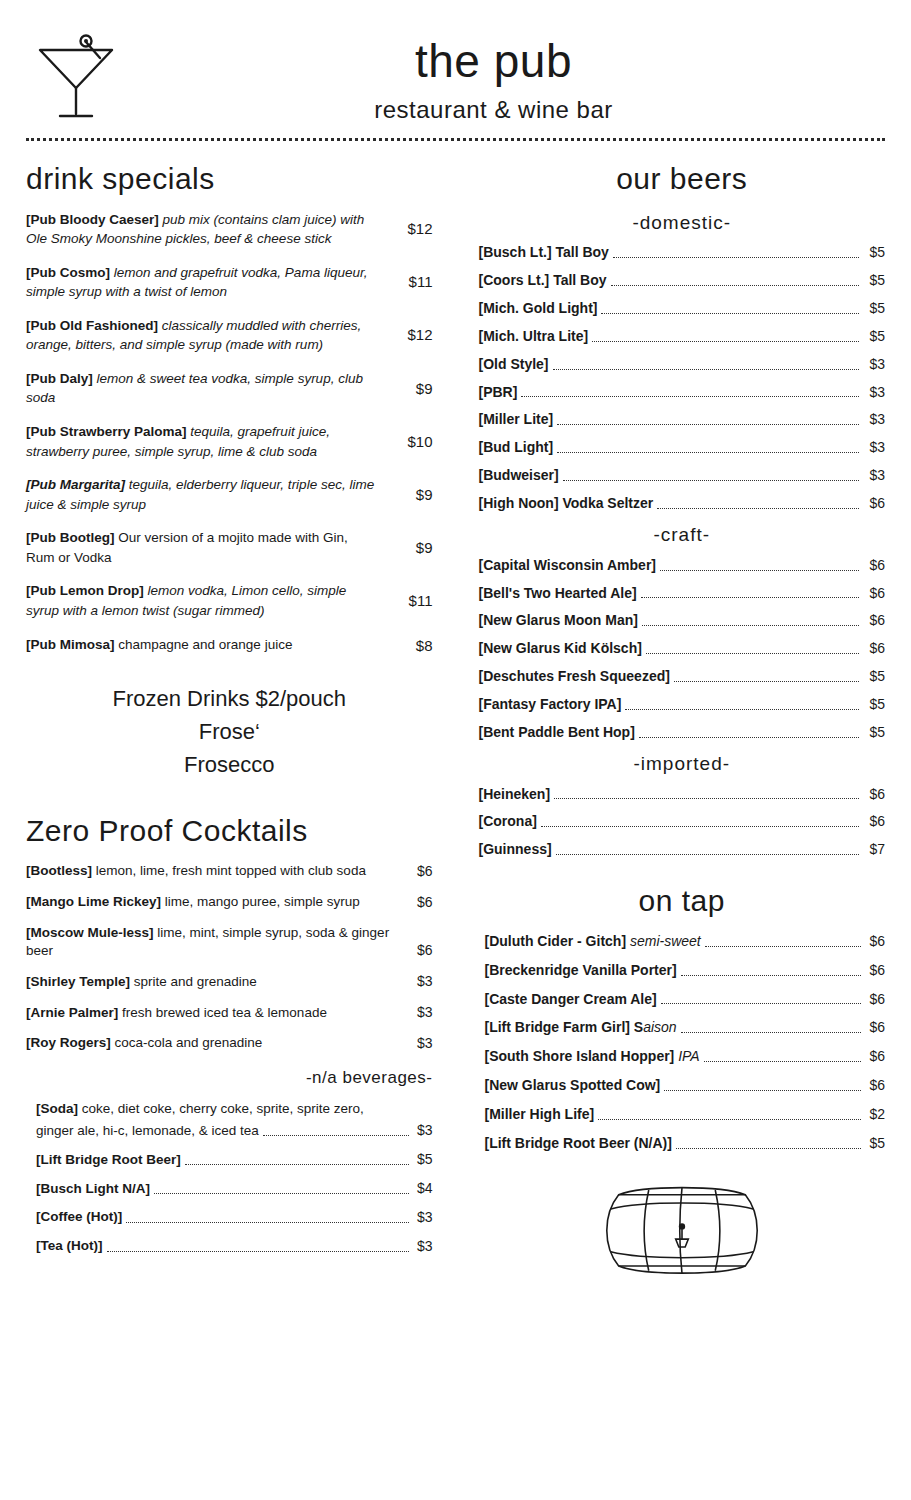the pub
restaurant & wine bar
drink specials
[Pub Bloody Caeser] pub mix (contains clam juice) with Ole Smoky Moonshine pickles, beef & cheese stick
$12
[Pub Cosmo] lemon and grapefruit vodka, Pama liqueur, simple syrup with a twist of lemon
$11
[Pub Old Fashioned] classically muddled with cherries, orange, bitters, and simple syrup (made with rum)
$12
[Pub Daly] lemon & sweet tea vodka, simple syrup, club soda
$9
[Pub Strawberry Paloma] tequila, grapefruit juice, strawberry puree, simple syrup, lime & club soda
$10
[Pub Margarita] teguila, elderberry liqueur, triple sec, lime juice & simple syrup
$9
[Pub Bootleg] Our version of a mojito made with Gin, Rum or Vodka
$9
[Pub Lemon Drop] lemon vodka, Limon cello, simple syrup with a lemon twist (sugar rimmed)
$11
[Pub Mimosa] champagne and orange juice
$8
Frozen Drinks $2/pouch
Frose‘
Frosecco
Zero Proof Cocktails
[Bootless] lemon, lime, fresh mint topped with club soda
$6
[Mango Lime Rickey] lime, mango puree, simple syrup
$6
[Moscow Mule-less] lime, mint, simple syrup, soda & ginger beer
$6
[Shirley Temple] sprite and grenadine
$3
[Arnie Palmer] fresh brewed iced tea & lemonade
$3
[Roy Rogers] coca-cola and grenadine
$3
-n/a beverages-
[Soda] coke, diet coke, cherry coke, sprite, sprite zero, ginger ale, hi-c, lemonade, & iced tea
$3
[Lift Bridge Root Beer]
$5
[Busch Light N/A]
$4
[Coffee (Hot)]
$3
[Tea (Hot)]
$3
our beers
-domestic-
[Busch Lt.] Tall Boy
$5
[Coors Lt.] Tall Boy
$5
[Mich. Gold Light]
$5
[Mich. Ultra Lite]
$5
[Old Style]
$3
[PBR]
$3
[Miller Lite]
$3
[Bud Light]
$3
[Budweiser]
$3
[High Noon] Vodka Seltzer
$6
-craft-
[Capital Wisconsin Amber]
$6
[Bell's Two Hearted Ale]
$6
[New Glarus Moon Man]
$6
[New Glarus Kid Kölsch]
$6
[Deschutes Fresh Squeezed]
$5
[Fantasy Factory IPA]
$5
[Bent Paddle Bent Hop]
$5
-imported-
[Heineken]
$6
[Corona]
$6
[Guinness]
$7
on tap
[Duluth Cider - Gitch] semi-sweet
$6
[Breckenridge Vanilla Porter]
$6
[Caste Danger Cream Ale]
$6
[Lift Bridge Farm Girl] Saison
$6
[South Shore Island Hopper] IPA
$6
[New Glarus Spotted Cow]
$6
[Miller High Life]
$2
[Lift Bridge Root Beer (N/A)]
$5